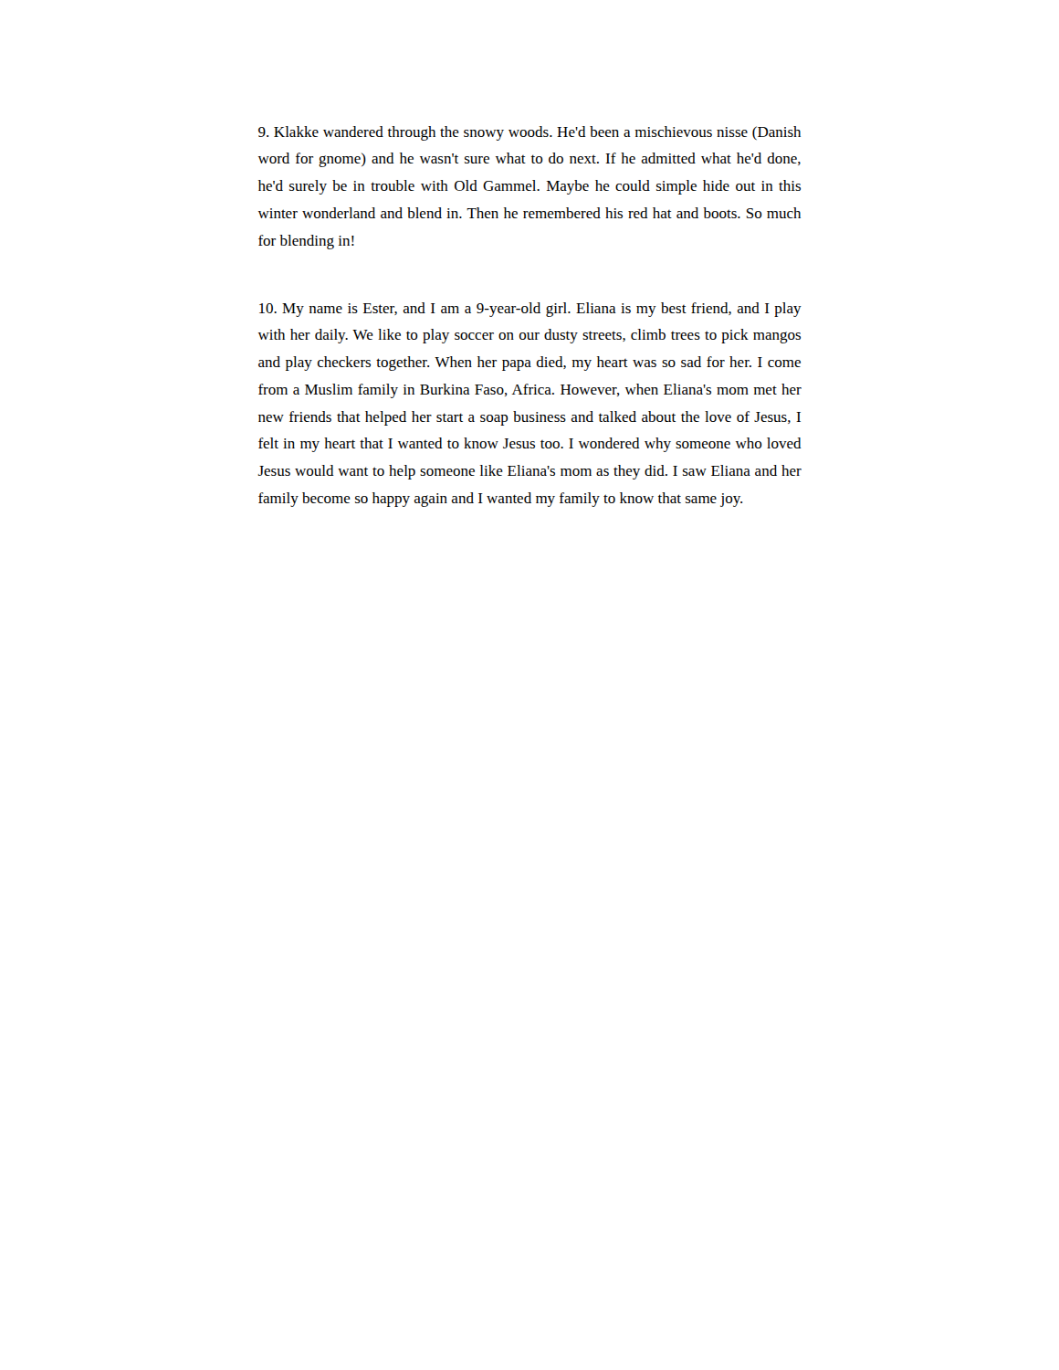9. Klakke wandered through the snowy woods. He'd been a mischievous nisse (Danish word for gnome) and he wasn't sure what to do next. If he admitted what he'd done, he'd surely be in trouble with Old Gammel. Maybe he could simple hide out in this winter wonderland and blend in. Then he remembered his red hat and boots. So much for blending in!
10. My name is Ester, and I am a 9-year-old girl. Eliana is my best friend, and I play with her daily. We like to play soccer on our dusty streets, climb trees to pick mangos and play checkers together. When her papa died, my heart was so sad for her. I come from a Muslim family in Burkina Faso, Africa. However, when Eliana's mom met her new friends that helped her start a soap business and talked about the love of Jesus, I felt in my heart that I wanted to know Jesus too. I wondered why someone who loved Jesus would want to help someone like Eliana's mom as they did. I saw Eliana and her family become so happy again and I wanted my family to know that same joy.